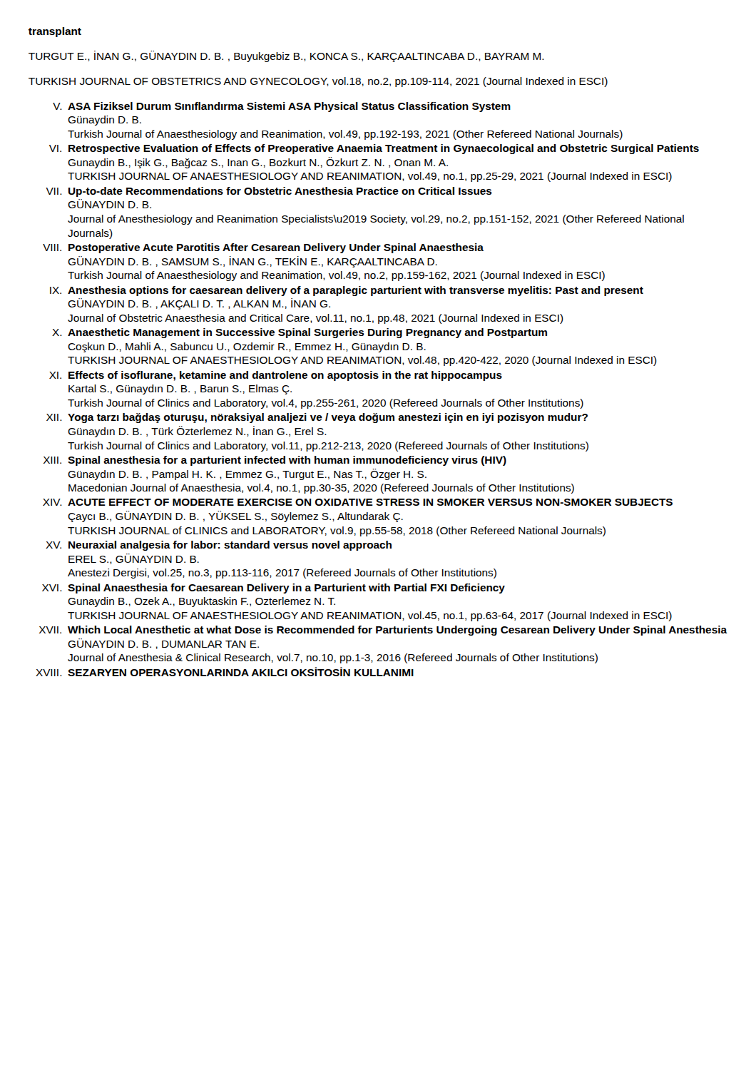transplant
TURGUT E., İNAN G., GÜNAYDIN D. B. , Buyukgebiz B., KONCA S., KARÇAALTINCABA D., BAYRAM M.
TURKISH JOURNAL OF OBSTETRICS AND GYNECOLOGY, vol.18, no.2, pp.109-114, 2021 (Journal Indexed in ESCI)
V. ASA Fiziksel Durum Sınıflandırma Sistemi ASA Physical Status Classification System Günaydin D. B. Turkish Journal of Anaesthesiology and Reanimation, vol.49, pp.192-193, 2021 (Other Refereed National Journals)
VI. Retrospective Evaluation of Effects of Preoperative Anaemia Treatment in Gynaecological and Obstetric Surgical Patients Gunaydin B., Işik G., Bağcaz S., Inan G., Bozkurt N., Özkurt Z. N. , Onan M. A. TURKISH JOURNAL OF ANAESTHESIOLOGY AND REANIMATION, vol.49, no.1, pp.25-29, 2021 (Journal Indexed in ESCI)
VII. Up-to-date Recommendations for Obstetric Anesthesia Practice on Critical Issues GÜNAYDIN D. B. Journal of Anesthesiology and Reanimation Specialists\u2019 Society, vol.29, no.2, pp.151-152, 2021 (Other Refereed National Journals)
VIII. Postoperative Acute Parotitis After Cesarean Delivery Under Spinal Anaesthesia GÜNAYDIN D. B. , SAMSUM S., İNAN G., TEKİN E., KARÇAALTINCABA D. Turkish Journal of Anaesthesiology and Reanimation, vol.49, no.2, pp.159-162, 2021 (Journal Indexed in ESCI)
IX. Anesthesia options for caesarean delivery of a paraplegic parturient with transverse myelitis: Past and present GÜNAYDIN D. B. , AKÇALI D. T. , ALKAN M., İNAN G. Journal of Obstetric Anaesthesia and Critical Care, vol.11, no.1, pp.48, 2021 (Journal Indexed in ESCI)
X. Anaesthetic Management in Successive Spinal Surgeries During Pregnancy and Postpartum Coşkun D., Mahli A., Sabuncu U., Ozdemir R., Emmez H., Günaydın D. B. TURKISH JOURNAL OF ANAESTHESIOLOGY AND REANIMATION, vol.48, pp.420-422, 2020 (Journal Indexed in ESCI)
XI. Effects of isoflurane, ketamine and dantrolene on apoptosis in the rat hippocampus Kartal S., Günaydın D. B. , Barun S., Elmas Ç. Turkish Journal of Clinics and Laboratory, vol.4, pp.255-261, 2020 (Refereed Journals of Other Institutions)
XII. Yoga tarzı bağdaş oturuşu, nöraksiyal analjezi ve / veya doğum anestezi için en iyi pozisyon mudur? Günaydın D. B. , Türk Özterlemez N., İnan G., Erel S. Turkish Journal of Clinics and Laboratory, vol.11, pp.212-213, 2020 (Refereed Journals of Other Institutions)
XIII. Spinal anesthesia for a parturient infected with human immunodeficiency virus (HIV) Günaydın D. B. , Pampal H. K. , Emmez G., Turgut E., Nas T., Özger H. S. Macedonian Journal of Anaesthesia, vol.4, no.1, pp.30-35, 2020 (Refereed Journals of Other Institutions)
XIV. ACUTE EFFECT OF MODERATE EXERCISE ON OXIDATIVE STRESS IN SMOKER VERSUS NON-SMOKER SUBJECTS Çaycı B., GÜNAYDIN D. B. , YÜKSEL S., Söylemez S., Altundarak Ç. TURKISH JOURNAL of CLINICS and LABORATORY, vol.9, pp.55-58, 2018 (Other Refereed National Journals)
XV. Neuraxial analgesia for labor: standard versus novel approach EREL S., GÜNAYDIN D. B. Anestezi Dergisi, vol.25, no.3, pp.113-116, 2017 (Refereed Journals of Other Institutions)
XVI. Spinal Anaesthesia for Caesarean Delivery in a Parturient with Partial FXI Deficiency Gunaydin B., Ozek A., Buyuktaskin F., Ozterlemez N. T. TURKISH JOURNAL OF ANAESTHESIOLOGY AND REANIMATION, vol.45, no.1, pp.63-64, 2017 (Journal Indexed in ESCI)
XVII. Which Local Anesthetic at what Dose is Recommended for Parturients Undergoing Cesarean Delivery Under Spinal Anesthesia GÜNAYDIN D. B. , DUMANLAR TAN E. Journal of Anesthesia & Clinical Research, vol.7, no.10, pp.1-3, 2016 (Refereed Journals of Other Institutions)
XVIII. SEZARYEN OPERASYONLARINDA AKILCI OKSİTOSİN KULLANIMI